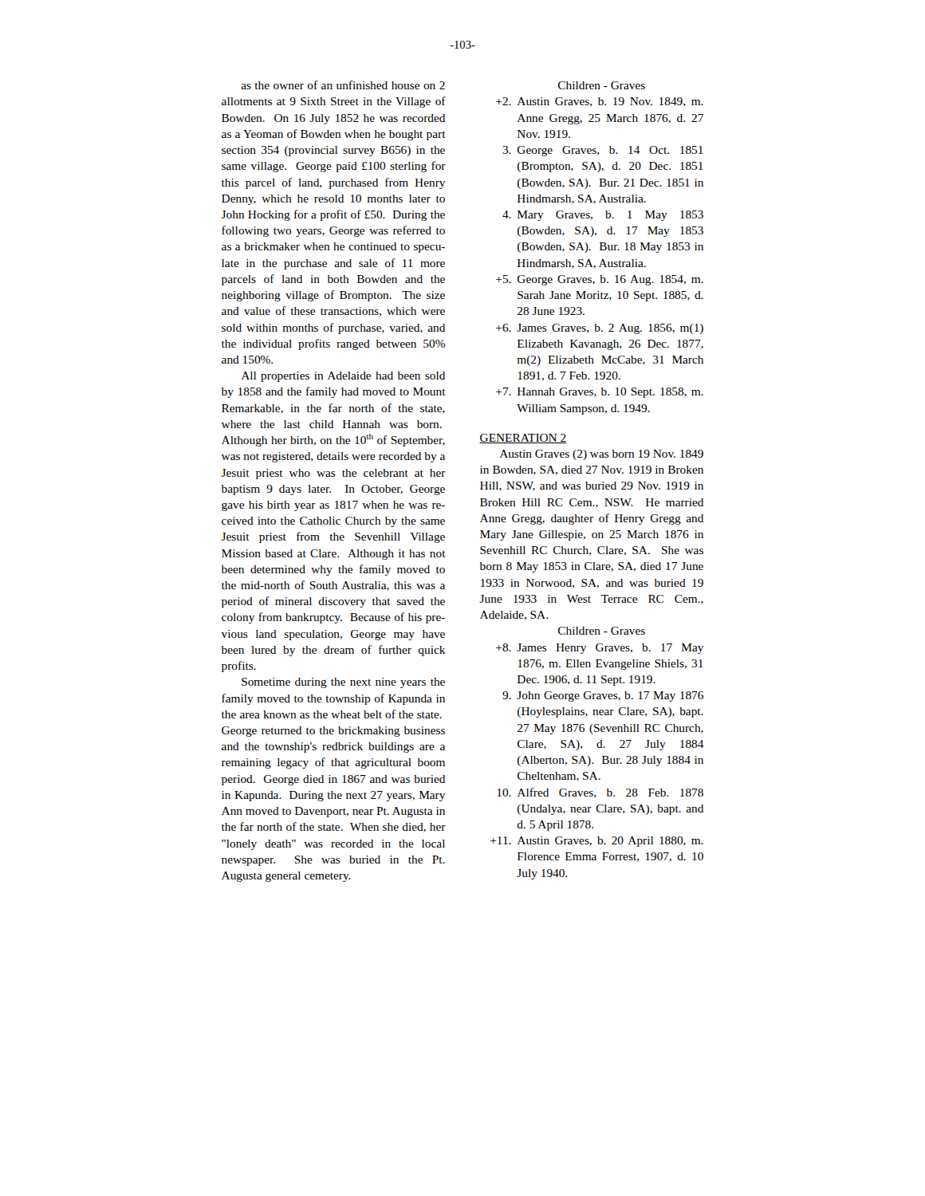-103-
as the owner of an unfinished house on 2 allotments at 9 Sixth Street in the Village of Bowden. On 16 July 1852 he was recorded as a Yeoman of Bowden when he bought part section 354 (provincial survey B656) in the same village. George paid £100 sterling for this parcel of land, purchased from Henry Denny, which he resold 10 months later to John Hocking for a profit of £50. During the following two years, George was referred to as a brickmaker when he continued to speculate in the purchase and sale of 11 more parcels of land in both Bowden and the neighboring village of Brompton. The size and value of these transactions, which were sold within months of purchase, varied, and the individual profits ranged between 50% and 150%.
All properties in Adelaide had been sold by 1858 and the family had moved to Mount Remarkable, in the far north of the state, where the last child Hannah was born. Although her birth, on the 10th of September, was not registered, details were recorded by a Jesuit priest who was the celebrant at her baptism 9 days later. In October, George gave his birth year as 1817 when he was received into the Catholic Church by the same Jesuit priest from the Sevenhill Village Mission based at Clare. Although it has not been determined why the family moved to the mid-north of South Australia, this was a period of mineral discovery that saved the colony from bankruptcy. Because of his previous land speculation, George may have been lured by the dream of further quick profits.
Sometime during the next nine years the family moved to the township of Kapunda in the area known as the wheat belt of the state. George returned to the brickmaking business and the township's redbrick buildings are a remaining legacy of that agricultural boom period. George died in 1867 and was buried in Kapunda. During the next 27 years, Mary Ann moved to Davenport, near Pt. Augusta in the far north of the state. When she died, her "lonely death" was recorded in the local newspaper. She was buried in the Pt. Augusta general cemetery.
Children - Graves
+2. Austin Graves, b. 19 Nov. 1849, m. Anne Gregg, 25 March 1876, d. 27 Nov. 1919.
3. George Graves, b. 14 Oct. 1851 (Brompton, SA), d. 20 Dec. 1851 (Bowden, SA). Bur. 21 Dec. 1851 in Hindmarsh, SA, Australia.
4. Mary Graves, b. 1 May 1853 (Bowden, SA), d. 17 May 1853 (Bowden, SA). Bur. 18 May 1853 in Hindmarsh, SA, Australia.
+5. George Graves, b. 16 Aug. 1854, m. Sarah Jane Moritz, 10 Sept. 1885, d. 28 June 1923.
+6. James Graves, b. 2 Aug. 1856, m(1) Elizabeth Kavanagh, 26 Dec. 1877, m(2) Elizabeth McCabe, 31 March 1891, d. 7 Feb. 1920.
+7. Hannah Graves, b. 10 Sept. 1858, m. William Sampson, d. 1949.
GENERATION 2
Austin Graves (2) was born 19 Nov. 1849 in Bowden, SA, died 27 Nov. 1919 in Broken Hill, NSW, and was buried 29 Nov. 1919 in Broken Hill RC Cem., NSW. He married Anne Gregg, daughter of Henry Gregg and Mary Jane Gillespie, on 25 March 1876 in Sevenhill RC Church, Clare, SA. She was born 8 May 1853 in Clare, SA, died 17 June 1933 in Norwood, SA, and was buried 19 June 1933 in West Terrace RC Cem., Adelaide, SA.
Children - Graves
+8. James Henry Graves, b. 17 May 1876, m. Ellen Evangeline Shiels, 31 Dec. 1906, d. 11 Sept. 1919.
9. John George Graves, b. 17 May 1876 (Hoylesplains, near Clare, SA), bapt. 27 May 1876 (Sevenhill RC Church, Clare, SA), d. 27 July 1884 (Alberton, SA). Bur. 28 July 1884 in Cheltenham, SA.
10. Alfred Graves, b. 28 Feb. 1878 (Undalya, near Clare, SA), bapt. and d. 5 April 1878.
+11. Austin Graves, b. 20 April 1880, m. Florence Emma Forrest, 1907, d. 10 July 1940.